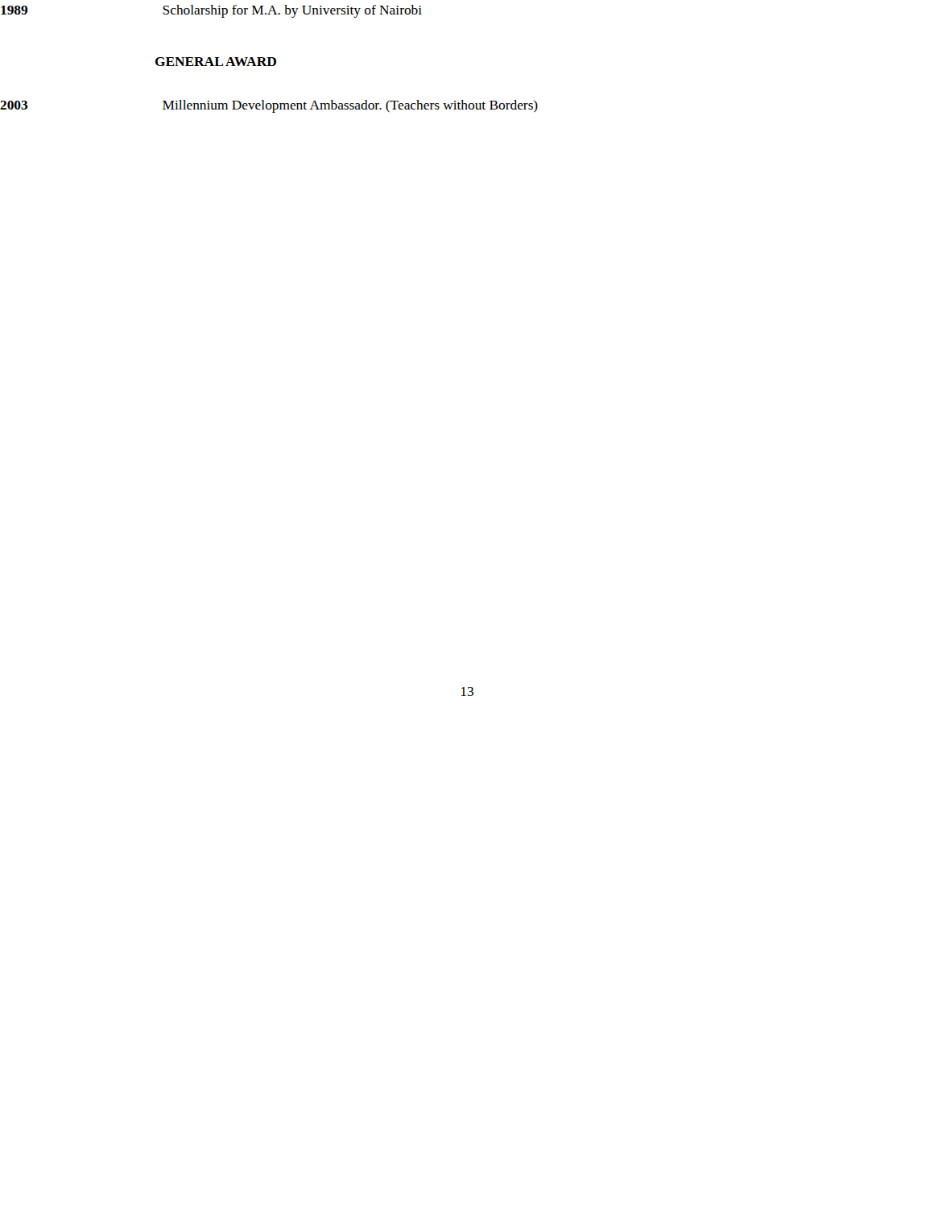1989
Scholarship for M.A. by University of Nairobi
GENERAL AWARD
2003
Millennium Development Ambassador. (Teachers without Borders)
13